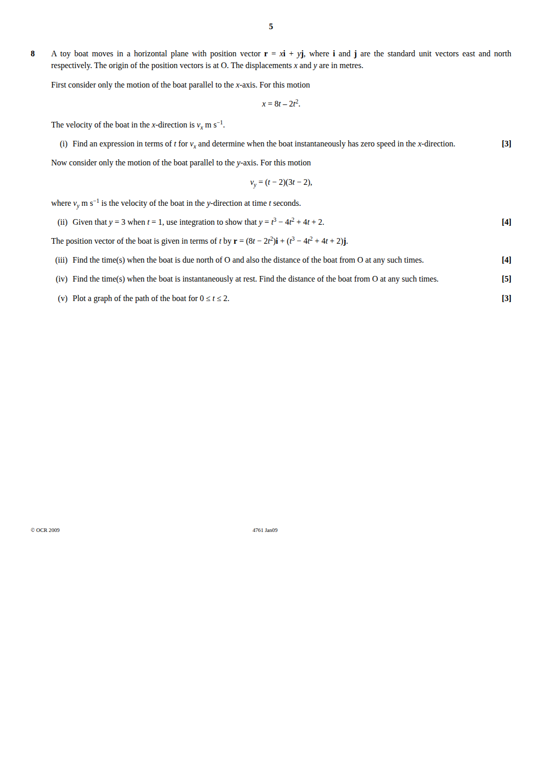5
8
A toy boat moves in a horizontal plane with position vector r = xi + yj, where i and j are the standard unit vectors east and north respectively. The origin of the position vectors is at O. The displacements x and y are in metres.
First consider only the motion of the boat parallel to the x-axis. For this motion
x = 8t – 2t2.
The velocity of the boat in the x-direction is vx m s−1.
(i)
[3] Find an expression in terms of t for vx and determine when the boat instantaneously has zero speed in the x-direction.
Now consider only the motion of the boat parallel to the y-axis. For this motion
vy = (t − 2)(3t − 2),
where vy m s−1 is the velocity of the boat in the y-direction at time t seconds.
(ii)
[4] Given that y = 3 when t = 1, use integration to show that y = t3 − 4t2 + 4t + 2.
The position vector of the boat is given in terms of t by r = (8t − 2t2)i + (t3 − 4t2 + 4t + 2)j.
(iii)
[4] Find the time(s) when the boat is due north of O and also the distance of the boat from O at any such times.
(iv)
[5] Find the time(s) when the boat is instantaneously at rest. Find the distance of the boat from O at any such times.
(v)
[3] Plot a graph of the path of the boat for 0 ≤ t ≤ 2.
© OCR 2009
4761 Jan09